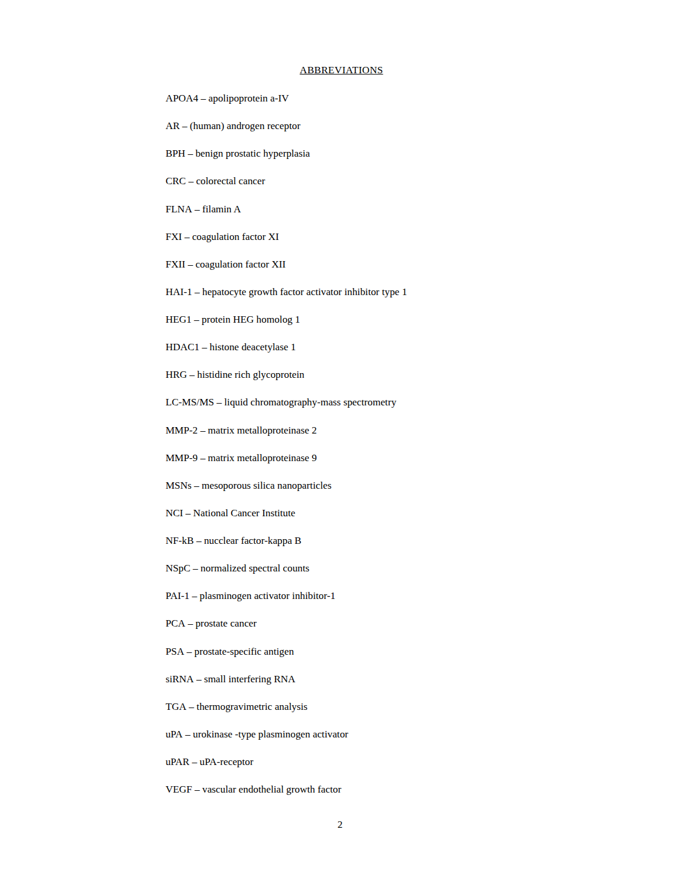ABBREVIATIONS
APOA4
– apolipoprotein a-IV
AR
– (human) androgen receptor
BPH
– benign prostatic hyperplasia
CRC
– colorectal cancer
FLNA
– filamin A
FXI
– coagulation factor XI
FXII
– coagulation factor XII
HAI-1
– hepatocyte growth factor activator inhibitor type 1
HEG1
– protein HEG homolog 1
HDAC1
– histone deacetylase 1
HRG
– histidine rich glycoprotein
LC-MS/MS
– liquid chromatography-mass spectrometry
MMP-2
– matrix metalloproteinase 2
MMP-9
– matrix metalloproteinase 9
MSNs
– mesoporous silica nanoparticles
NCI
– National Cancer Institute
NF-kB
– nucclear factor-kappa B
NSpC
– normalized spectral counts
PAI-1
– plasminogen activator inhibitor-1
PCA
– prostate cancer
PSA
– prostate-specific antigen
siRNA
– small interfering RNA
TGA
– thermogravimetric analysis
uPA
– urokinase -type plasminogen activator
uPAR
– uPA-receptor
VEGF
– vascular endothelial growth factor
2